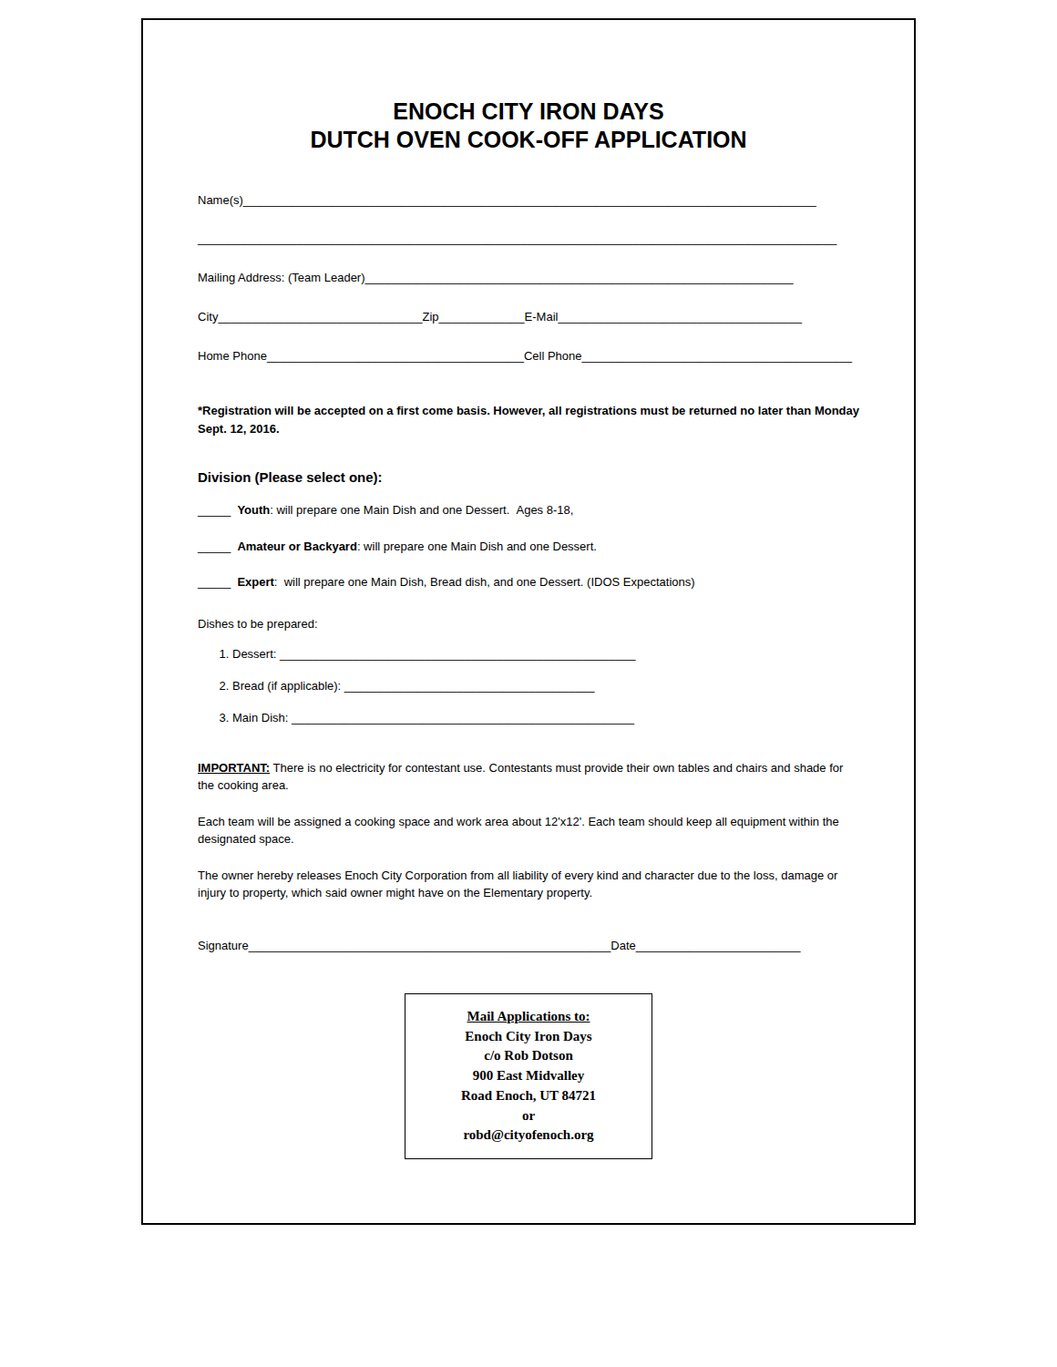ENOCH CITY IRON DAYS
DUTCH OVEN COOK-OFF APPLICATION
Name(s)_______________________________________________________________________________________
_________________________________________________________________________________________________
Mailing Address: (Team Leader)_________________________________________________________________
City_______________________________Zip_____________E-Mail_____________________________________
Home Phone_______________________________________Cell Phone_________________________________________
*Registration will be accepted on a first come basis. However, all registrations must be returned no later than Monday Sept. 12, 2016.
Division (Please select one):
_____ Youth: will prepare one Main Dish and one Dessert. Ages 8-18,
_____ Amateur or Backyard: will prepare one Main Dish and one Dessert.
_____ Expert: will prepare one Main Dish, Bread dish, and one Dessert. (IDOS Expectations)
Dishes to be prepared:
Dessert: ______________________________________________________
Bread (if applicable): ______________________________________
Main Dish: ____________________________________________________
IMPORTANT: There is no electricity for contestant use. Contestants must provide their own tables and chairs and shade for the cooking area.
Each team will be assigned a cooking space and work area about 12'x12'. Each team should keep all equipment within the designated space.
The owner hereby releases Enoch City Corporation from all liability of every kind and character due to the loss, damage or injury to property, which said owner might have on the Elementary property.
Signature_______________________________________________________Date_________________________
Mail Applications to:
Enoch City Iron Days
c/o Rob Dotson
900 East Midvalley
Road Enoch, UT 84721
or
robd@cityofenoch.org